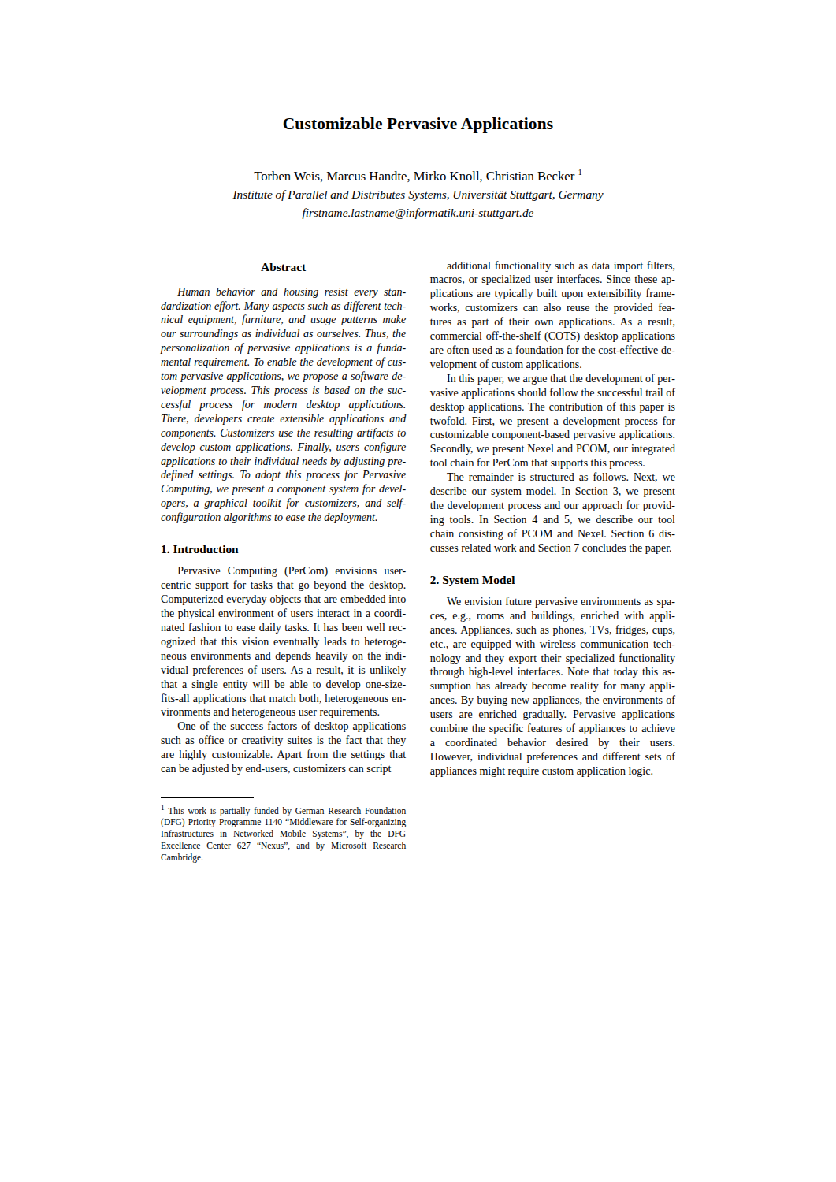Customizable Pervasive Applications
Torben Weis, Marcus Handte, Mirko Knoll, Christian Becker 1
Institute of Parallel and Distributes Systems, Universität Stuttgart, Germany
firstname.lastname@informatik.uni-stuttgart.de
Abstract
Human behavior and housing resist every standardization effort. Many aspects such as different technical equipment, furniture, and usage patterns make our surroundings as individual as ourselves. Thus, the personalization of pervasive applications is a fundamental requirement. To enable the development of custom pervasive applications, we propose a software development process. This process is based on the successful process for modern desktop applications. There, developers create extensible applications and components. Customizers use the resulting artifacts to develop custom applications. Finally, users configure applications to their individual needs by adjusting predefined settings. To adopt this process for Pervasive Computing, we present a component system for developers, a graphical toolkit for customizers, and self-configuration algorithms to ease the deployment.
1. Introduction
Pervasive Computing (PerCom) envisions user-centric support for tasks that go beyond the desktop. Computerized everyday objects that are embedded into the physical environment of users interact in a coordinated fashion to ease daily tasks. It has been well recognized that this vision eventually leads to heterogeneous environments and depends heavily on the individual preferences of users. As a result, it is unlikely that a single entity will be able to develop one-size-fits-all applications that match both, heterogeneous environments and heterogeneous user requirements.
One of the success factors of desktop applications such as office or creativity suites is the fact that they are highly customizable. Apart from the settings that can be adjusted by end-users, customizers can script
1 This work is partially funded by German Research Foundation (DFG) Priority Programme 1140 “Middleware for Self-organizing Infrastructures in Networked Mobile Systems”, by the DFG Excellence Center 627 “Nexus”, and by Microsoft Research Cambridge.
additional functionality such as data import filters, macros, or specialized user interfaces. Since these applications are typically built upon extensibility frameworks, customizers can also reuse the provided features as part of their own applications. As a result, commercial off-the-shelf (COTS) desktop applications are often used as a foundation for the cost-effective development of custom applications.
In this paper, we argue that the development of pervasive applications should follow the successful trail of desktop applications. The contribution of this paper is twofold. First, we present a development process for customizable component-based pervasive applications. Secondly, we present Nexel and PCOM, our integrated tool chain for PerCom that supports this process.
The remainder is structured as follows. Next, we describe our system model. In Section 3, we present the development process and our approach for providing tools. In Section 4 and 5, we describe our tool chain consisting of PCOM and Nexel. Section 6 discusses related work and Section 7 concludes the paper.
2. System Model
We envision future pervasive environments as spaces, e.g., rooms and buildings, enriched with appliances. Appliances, such as phones, TVs, fridges, cups, etc., are equipped with wireless communication technology and they export their specialized functionality through high-level interfaces. Note that today this assumption has already become reality for many appliances. By buying new appliances, the environments of users are enriched gradually. Pervasive applications combine the specific features of appliances to achieve a coordinated behavior desired by their users. However, individual preferences and different sets of appliances might require custom application logic.